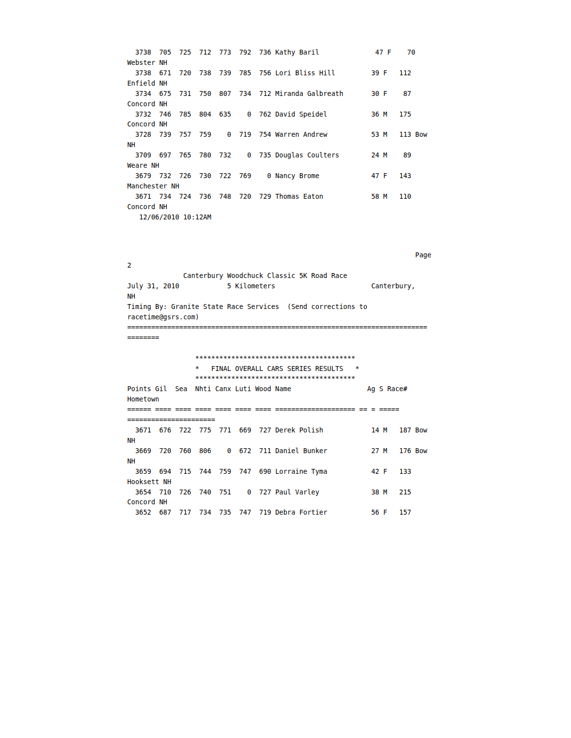3738  705  725  712  773  792  736 Kathy Baril              47 F    70
Webster NH
  3738  671  720  738  739  785  756 Lori Bliss Hill         39 F   112
Enfield NH
  3734  675  731  750  807  734  712 Miranda Galbreath       30 F    87
Concord NH
  3732  746  785  804  635    0  762 David Speidel           36 M   175
Concord NH
  3728  739  757  759    0  719  754 Warren Andrew           53 M   113 Bow
NH
  3709  697  765  780  732    0  735 Douglas Coulters        24 M    89
Weare NH
  3679  732  726  730  722  769    0 Nancy Brome             47 F   143
Manchester NH
  3671  734  724  736  748  720  729 Thomas Eaton            58 M   110
Concord NH
   12/06/2010 10:12AM
                                                                        Page
2
              Canterbury Woodchuck Classic 5K Road Race
July 31, 2010            5 Kilometers                        Canterbury,
NH
Timing By: Granite State Race Services  (Send corrections to
racetime@gsrs.com)
===========================================================================
========

                 ****************************************
                 *   FINAL OVERALL CARS SERIES RESULTS   *
                 ****************************************
Points Gil  Sea  Nhti Canx Luti Wood Name                   Ag S Race#
Hometown
====== ==== ==== ==== ==== ==== ==== ==================== == = =====
======================
  3671  676  722  775  771  669  727 Derek Polish            14 M   187 Bow
NH
  3669  720  760  806    0  672  711 Daniel Bunker           27 M   176 Bow
NH
  3659  694  715  744  759  747  690 Lorraine Tyma           42 F   133
Hooksett NH
  3654  710  726  740  751    0  727 Paul Varley             38 M   215
Concord NH
  3652  687  717  734  735  747  719 Debra Fortier           56 F   157